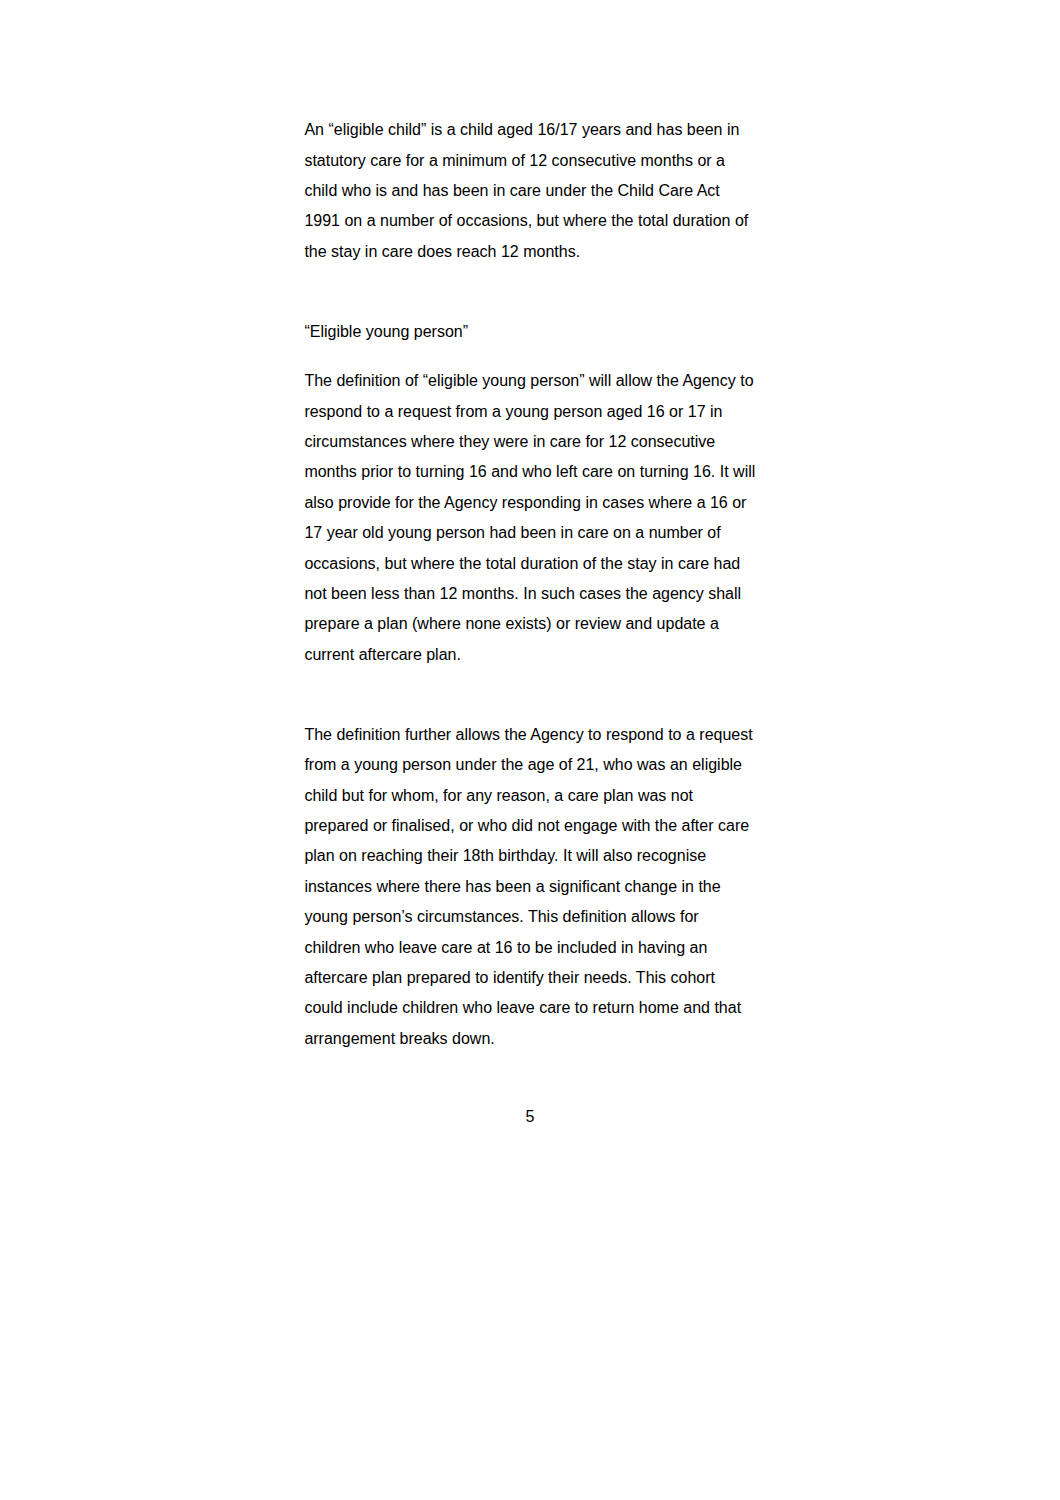An “eligible child” is a child aged 16/17 years and has been in statutory care for a minimum of 12 consecutive months or a child who is and has been in care under the Child Care Act 1991 on a number of occasions, but where the total duration of the stay in care does reach 12 months.
“Eligible young person”
The definition of “eligible young person” will allow the Agency to respond to a request from a young person aged 16 or 17 in circumstances where they were in care for 12 consecutive months prior to turning 16 and who left care on turning 16. It will also provide for the Agency responding in cases where a 16 or 17 year old young person had been in care on a number of occasions, but where the total duration of the stay in care had not been less than 12 months. In such cases the agency shall prepare a plan (where none exists) or review and update a current aftercare plan.
The definition further allows the Agency to respond to a request from a young person under the age of 21, who was an eligible child but for whom, for any reason, a care plan was not prepared or finalised, or who did not engage with the after care plan on reaching their 18th birthday. It will also recognise instances where there has been a significant change in the young person’s circumstances. This definition allows for children who leave care at 16 to be included in having an aftercare plan prepared to identify their needs. This cohort could include children who leave care to return home and that arrangement breaks down.
5